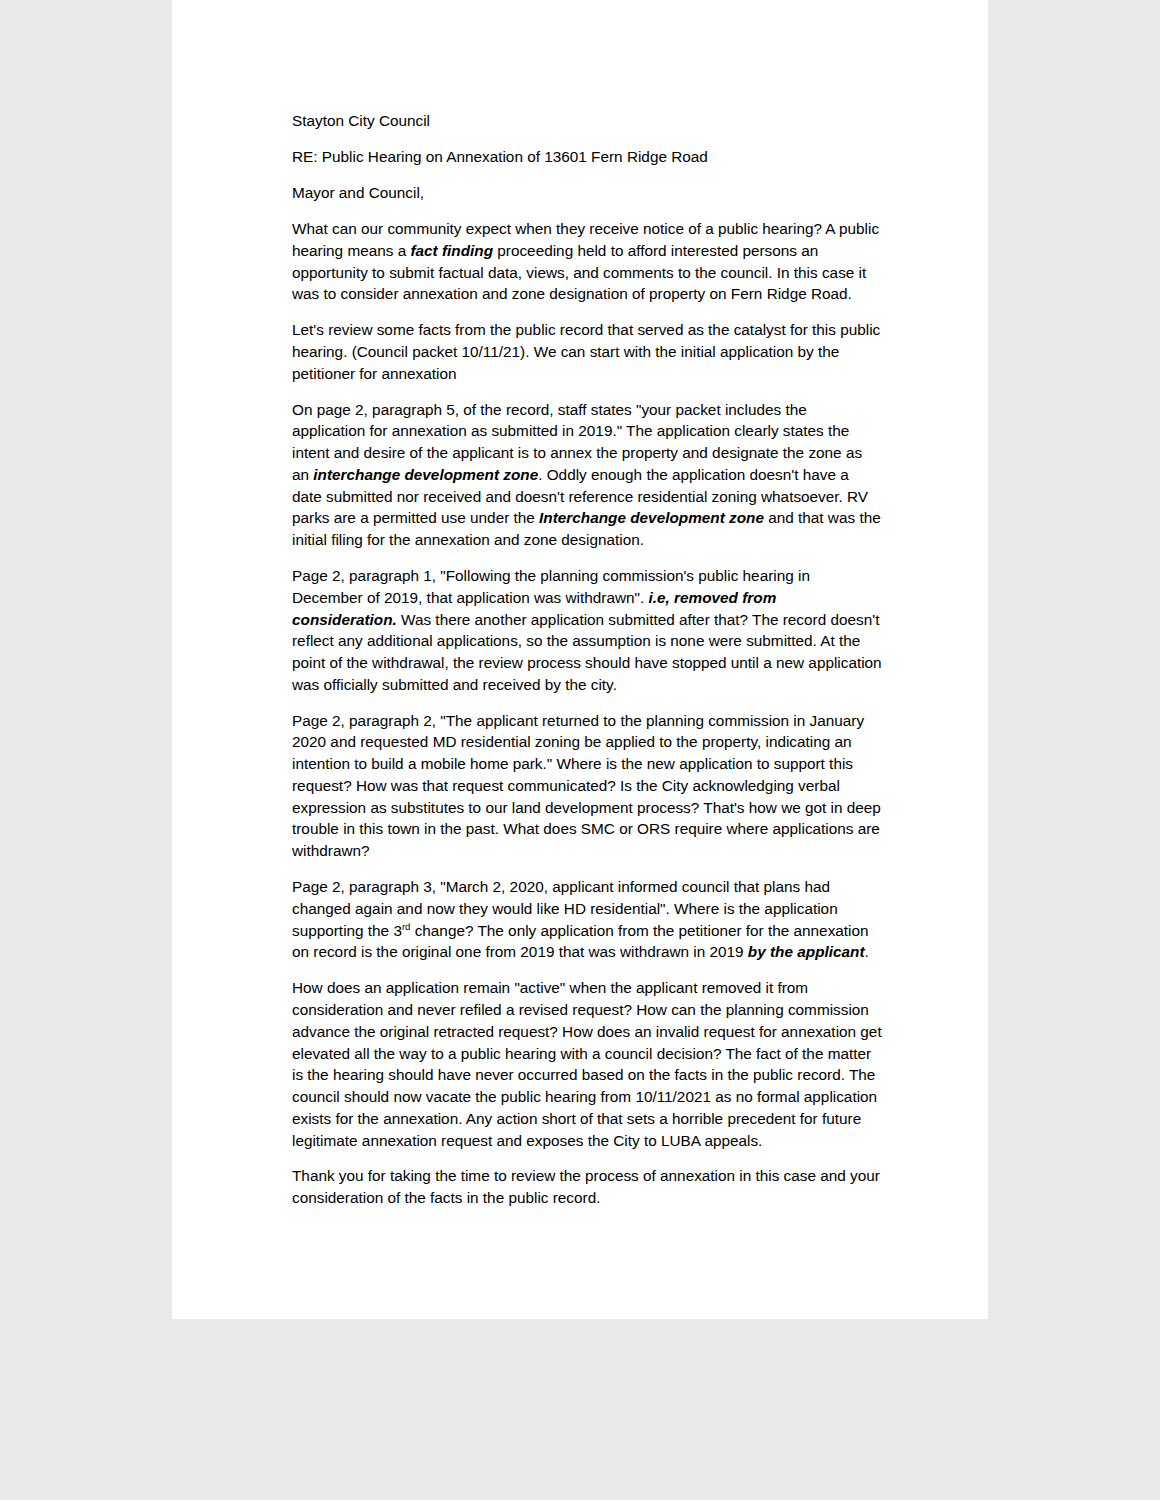Stayton City Council
RE: Public Hearing on Annexation of 13601 Fern Ridge Road
Mayor and Council,
What can our community expect when they receive notice of a public hearing? A public hearing means a fact finding proceeding held to afford interested persons an opportunity to submit factual data, views, and comments to the council. In this case it was to consider annexation and zone designation of property on Fern Ridge Road.
Let's review some facts from the public record that served as the catalyst for this public hearing. (Council packet 10/11/21). We can start with the initial application by the petitioner for annexation
On page 2, paragraph 5, of the record, staff states "your packet includes the application for annexation as submitted in 2019." The application clearly states the intent and desire of the applicant is to annex the property and designate the zone as an interchange development zone. Oddly enough the application doesn't have a date submitted nor received and doesn't reference residential zoning whatsoever. RV parks are a permitted use under the Interchange development zone and that was the initial filing for the annexation and zone designation.
Page 2, paragraph 1, "Following the planning commission's public hearing in December of 2019, that application was withdrawn". i.e, removed from consideration. Was there another application submitted after that? The record doesn't reflect any additional applications, so the assumption is none were submitted. At the point of the withdrawal, the review process should have stopped until a new application was officially submitted and received by the city.
Page 2, paragraph 2, "The applicant returned to the planning commission in January 2020 and requested MD residential zoning be applied to the property, indicating an intention to build a mobile home park." Where is the new application to support this request? How was that request communicated? Is the City acknowledging verbal expression as substitutes to our land development process? That's how we got in deep trouble in this town in the past. What does SMC or ORS require where applications are withdrawn?
Page 2, paragraph 3, "March 2, 2020, applicant informed council that plans had changed again and now they would like HD residential". Where is the application supporting the 3rd change? The only application from the petitioner for the annexation on record is the original one from 2019 that was withdrawn in 2019 by the applicant.
How does an application remain "active" when the applicant removed it from consideration and never refiled a revised request? How can the planning commission advance the original retracted request? How does an invalid request for annexation get elevated all the way to a public hearing with a council decision? The fact of the matter is the hearing should have never occurred based on the facts in the public record. The council should now vacate the public hearing from 10/11/2021 as no formal application exists for the annexation. Any action short of that sets a horrible precedent for future legitimate annexation request and exposes the City to LUBA appeals.
Thank you for taking the time to review the process of annexation in this case and your consideration of the facts in the public record.